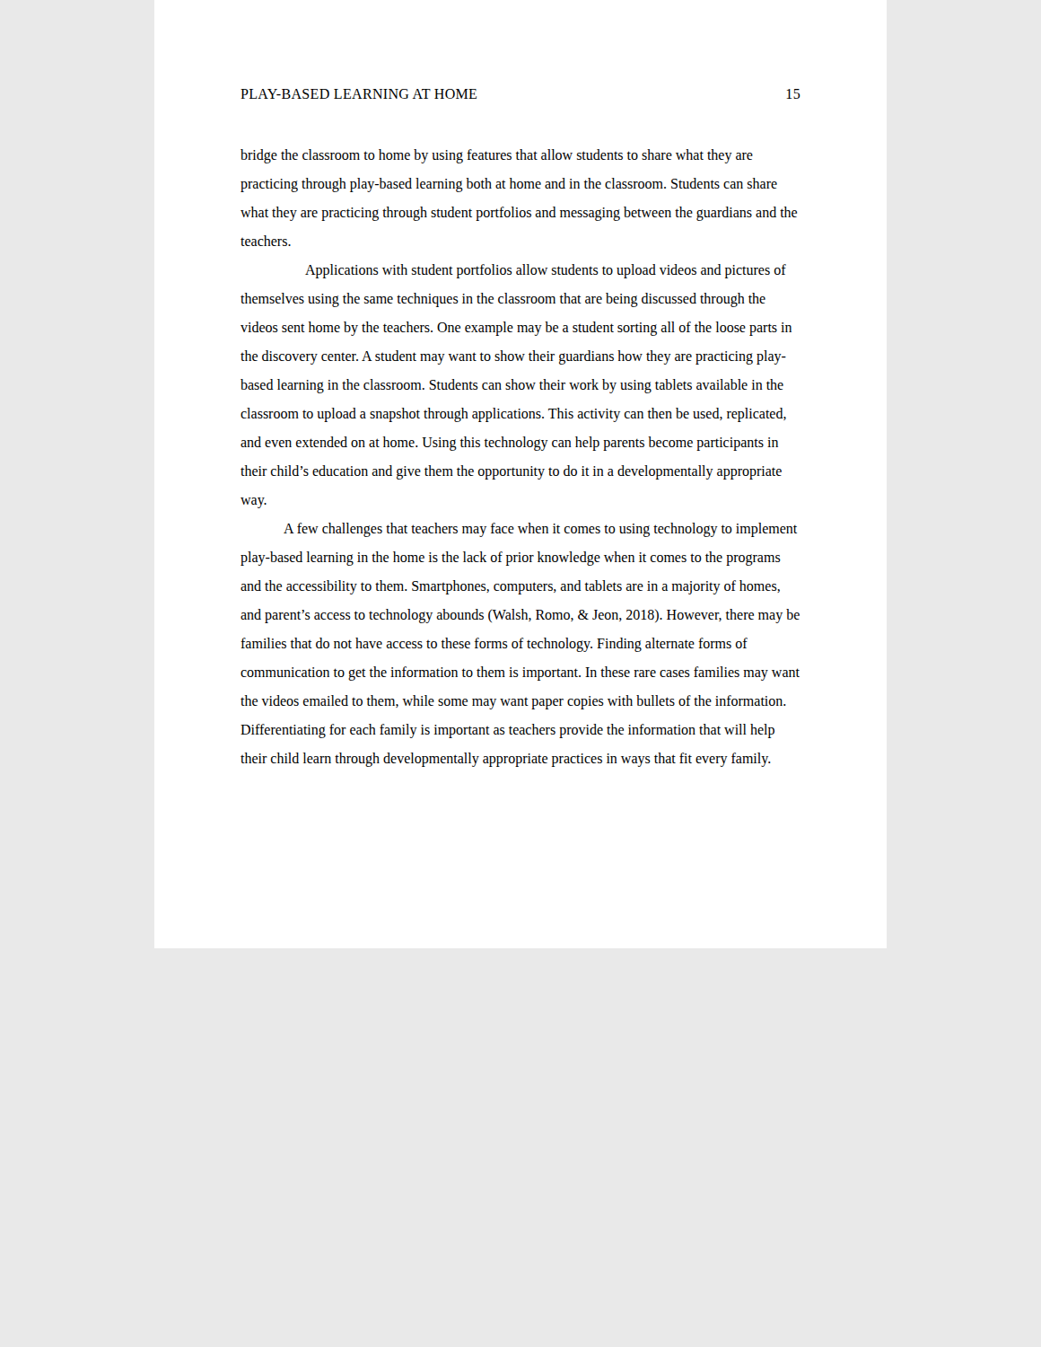Play-Based Learning at Home 15
bridge the classroom to home by using features that allow students to share what they are practicing through play-based learning both at home and in the classroom. Students can share what they are practicing through student portfolios and messaging between the guardians and the teachers.
Applications with student portfolios allow students to upload videos and pictures of themselves using the same techniques in the classroom that are being discussed through the videos sent home by the teachers. One example may be a student sorting all of the loose parts in the discovery center. A student may want to show their guardians how they are practicing play-based learning in the classroom. Students can show their work by using tablets available in the classroom to upload a snapshot through applications. This activity can then be used, replicated, and even extended on at home. Using this technology can help parents become participants in their child’s education and give them the opportunity to do it in a developmentally appropriate way.
A few challenges that teachers may face when it comes to using technology to implement play-based learning in the home is the lack of prior knowledge when it comes to the programs and the accessibility to them. Smartphones, computers, and tablets are in a majority of homes, and parent’s access to technology abounds (Walsh, Romo, & Jeon, 2018). However, there may be families that do not have access to these forms of technology. Finding alternate forms of communication to get the information to them is important. In these rare cases families may want the videos emailed to them, while some may want paper copies with bullets of the information. Differentiating for each family is important as teachers provide the information that will help their child learn through developmentally appropriate practices in ways that fit every family.